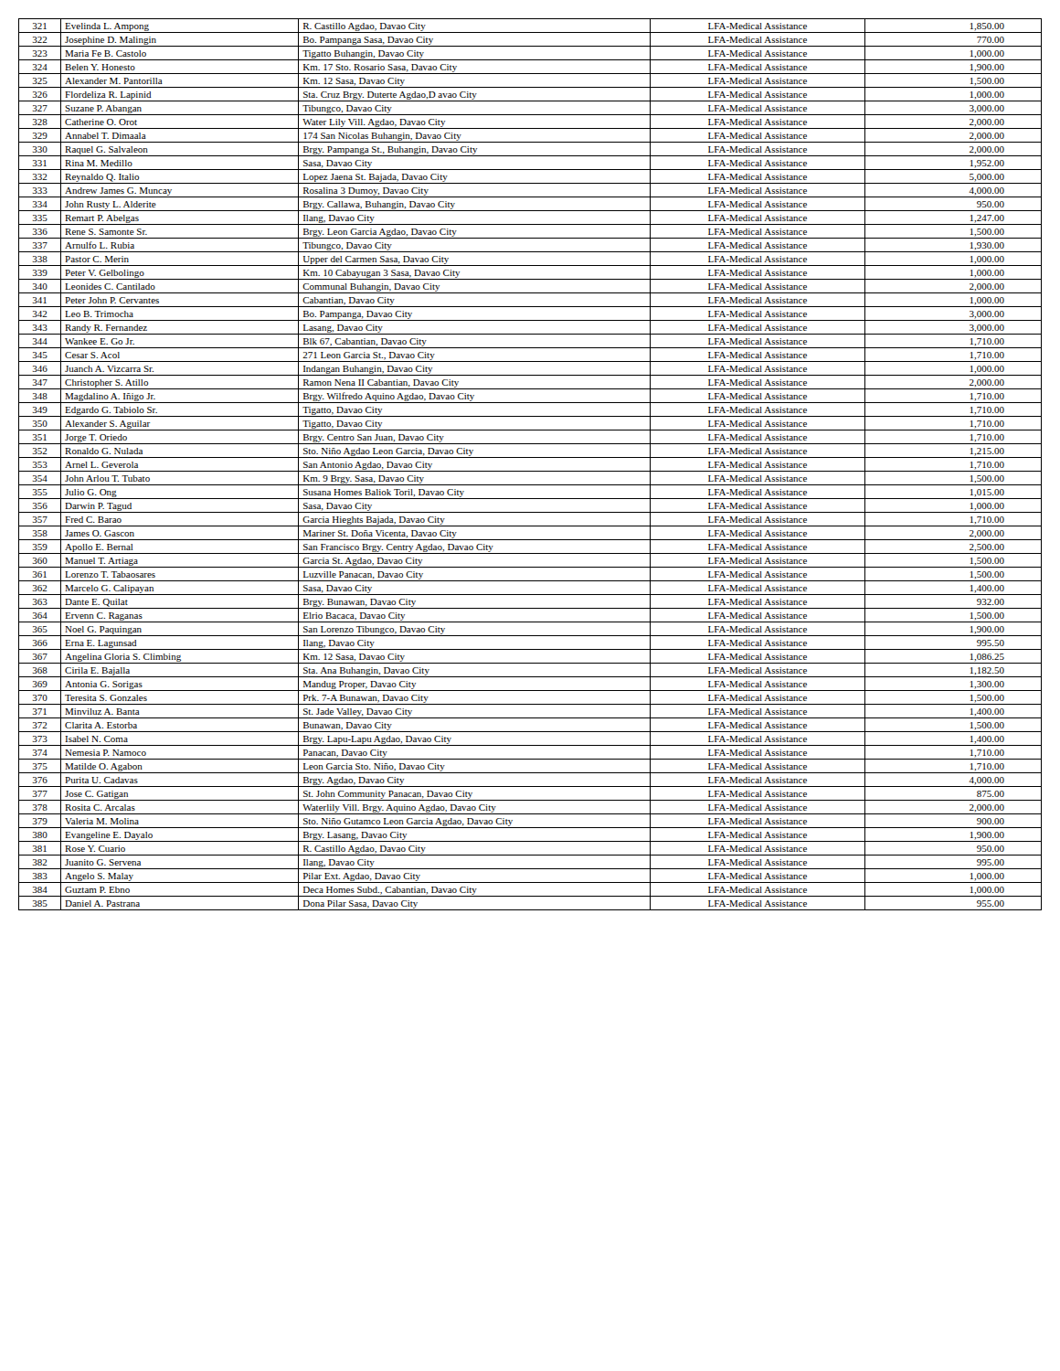| 321 | Evelinda L. Ampong | R. Castillo Agdao, Davao City | LFA-Medical Assistance | 1,850.00 |
| 322 | Josephine D. Malingin | Bo. Pampanga Sasa, Davao City | LFA-Medical Assistance | 770.00 |
| 323 | Maria Fe B. Castolo | Tigatto Buhangin, Davao City | LFA-Medical Assistance | 1,000.00 |
| 324 | Belen Y. Honesto | Km. 17 Sto. Rosario Sasa, Davao City | LFA-Medical Assistance | 1,900.00 |
| 325 | Alexander M. Pantorilla | Km. 12 Sasa, Davao City | LFA-Medical Assistance | 1,500.00 |
| 326 | Flordeliza R. Lapinid | Sta. Cruz Brgy. Duterte Agdao,D avao City | LFA-Medical Assistance | 1,000.00 |
| 327 | Suzane P. Abangan | Tibungco, Davao City | LFA-Medical Assistance | 3,000.00 |
| 328 | Catherine O. Orot | Water Lily Vill. Agdao, Davao City | LFA-Medical Assistance | 2,000.00 |
| 329 | Annabel T. Dimaala | 174 San Nicolas Buhangin, Davao City | LFA-Medical Assistance | 2,000.00 |
| 330 | Raquel G. Salvaleon | Brgy. Pampanga St., Buhangin, Davao City | LFA-Medical Assistance | 2,000.00 |
| 331 | Rina M. Medillo | Sasa, Davao City | LFA-Medical Assistance | 1,952.00 |
| 332 | Reynaldo Q. Italio | Lopez Jaena St. Bajada, Davao City | LFA-Medical Assistance | 5,000.00 |
| 333 | Andrew James G. Muncay | Rosalina 3 Dumoy, Davao City | LFA-Medical Assistance | 4,000.00 |
| 334 | John Rusty L. Alderite | Brgy. Callawa, Buhangin, Davao City | LFA-Medical Assistance | 950.00 |
| 335 | Remart P. Abelgas | Ilang, Davao City | LFA-Medical Assistance | 1,247.00 |
| 336 | Rene S. Samonte Sr. | Brgy. Leon Garcia Agdao, Davao City | LFA-Medical Assistance | 1,500.00 |
| 337 | Arnulfo L. Rubia | Tibungco, Davao City | LFA-Medical Assistance | 1,930.00 |
| 338 | Pastor C. Merin | Upper del Carmen Sasa, Davao City | LFA-Medical Assistance | 1,000.00 |
| 339 | Peter V. Gelbolingo | Km. 10 Cabayugan 3 Sasa, Davao City | LFA-Medical Assistance | 1,000.00 |
| 340 | Leonides C. Cantilado | Communal Buhangin, Davao City | LFA-Medical Assistance | 2,000.00 |
| 341 | Peter John P. Cervantes | Cabantian, Davao City | LFA-Medical Assistance | 1,000.00 |
| 342 | Leo B. Trimocha | Bo. Pampanga, Davao City | LFA-Medical Assistance | 3,000.00 |
| 343 | Randy R. Fernandez | Lasang, Davao City | LFA-Medical Assistance | 3,000.00 |
| 344 | Wankee E. Go Jr. | Blk 67, Cabantian, Davao City | LFA-Medical Assistance | 1,710.00 |
| 345 | Cesar S. Acol | 271 Leon Garcia St., Davao City | LFA-Medical Assistance | 1,710.00 |
| 346 | Juanch A. Vizcarra Sr. | Indangan Buhangin, Davao City | LFA-Medical Assistance | 1,000.00 |
| 347 | Christopher S. Atillo | Ramon Nena II Cabantian, Davao City | LFA-Medical Assistance | 2,000.00 |
| 348 | Magdalino A. Iñigo Jr. | Brgy. Wilfredo Aquino Agdao, Davao City | LFA-Medical Assistance | 1,710.00 |
| 349 | Edgardo G. Tabiolo Sr. | Tigatto, Davao City | LFA-Medical Assistance | 1,710.00 |
| 350 | Alexander S. Aguilar | Tigatto, Davao City | LFA-Medical Assistance | 1,710.00 |
| 351 | Jorge T. Oriedo | Brgy. Centro San Juan, Davao City | LFA-Medical Assistance | 1,710.00 |
| 352 | Ronaldo G. Nulada | Sto. Niño Agdao Leon Garcia, Davao City | LFA-Medical Assistance | 1,215.00 |
| 353 | Arnel L. Geverola | San Antonio Agdao, Davao City | LFA-Medical Assistance | 1,710.00 |
| 354 | John Arlou T. Tubato | Km. 9 Brgy. Sasa, Davao City | LFA-Medical Assistance | 1,500.00 |
| 355 | Julio G. Ong | Susana Homes Baliok Toril, Davao City | LFA-Medical Assistance | 1,015.00 |
| 356 | Darwin P. Tagud | Sasa, Davao City | LFA-Medical Assistance | 1,000.00 |
| 357 | Fred C. Barao | Garcia Hieghts Bajada, Davao City | LFA-Medical Assistance | 1,710.00 |
| 358 | James O. Gascon | Mariner St. Doña Vicenta, Davao City | LFA-Medical Assistance | 2,000.00 |
| 359 | Apollo E. Bernal | San Francisco Brgy. Centry Agdao, Davao City | LFA-Medical Assistance | 2,500.00 |
| 360 | Manuel T. Artiaga | Garcia St. Agdao, Davao City | LFA-Medical Assistance | 1,500.00 |
| 361 | Lorenzo T. Tabaosares | Luzville Panacan, Davao City | LFA-Medical Assistance | 1,500.00 |
| 362 | Marcelo G. Calipayan | Sasa, Davao City | LFA-Medical Assistance | 1,400.00 |
| 363 | Dante E. Quilat | Brgy. Bunawan, Davao City | LFA-Medical Assistance | 932.00 |
| 364 | Ervenn C. Raganas | Elrio Bacaca, Davao City | LFA-Medical Assistance | 1,500.00 |
| 365 | Noel G. Paquingan | San Lorenzo Tibungco, Davao City | LFA-Medical Assistance | 1,900.00 |
| 366 | Erna E. Lagunsad | Ilang, Davao City | LFA-Medical Assistance | 995.50 |
| 367 | Angelina Gloria S. Climbing | Km. 12 Sasa, Davao City | LFA-Medical Assistance | 1,086.25 |
| 368 | Cirila E. Bajalla | Sta. Ana Buhangin, Davao City | LFA-Medical Assistance | 1,182.50 |
| 369 | Antonia G. Sorigas | Mandug Proper, Davao City | LFA-Medical Assistance | 1,300.00 |
| 370 | Teresita S. Gonzales | Prk. 7-A Bunawan, Davao City | LFA-Medical Assistance | 1,500.00 |
| 371 | Minviluz A. Banta | St. Jade Valley, Davao City | LFA-Medical Assistance | 1,400.00 |
| 372 | Clarita A. Estorba | Bunawan, Davao City | LFA-Medical Assistance | 1,500.00 |
| 373 | Isabel N. Coma | Brgy. Lapu-Lapu Agdao, Davao City | LFA-Medical Assistance | 1,400.00 |
| 374 | Nemesia P. Namoco | Panacan, Davao City | LFA-Medical Assistance | 1,710.00 |
| 375 | Matilde O. Agabon | Leon Garcia Sto. Niño, Davao City | LFA-Medical Assistance | 1,710.00 |
| 376 | Purita U. Cadavas | Brgy. Agdao, Davao City | LFA-Medical Assistance | 4,000.00 |
| 377 | Jose C. Gatigan | St. John Community Panacan, Davao City | LFA-Medical Assistance | 875.00 |
| 378 | Rosita C. Arcalas | Waterlily Vill. Brgy. Aquino Agdao, Davao City | LFA-Medical Assistance | 2,000.00 |
| 379 | Valeria M. Molina | Sto. Niño Gutamco Leon Garcia Agdao, Davao City | LFA-Medical Assistance | 900.00 |
| 380 | Evangeline E. Dayalo | Brgy. Lasang, Davao City | LFA-Medical Assistance | 1,900.00 |
| 381 | Rose Y. Cuario | R. Castillo Agdao, Davao City | LFA-Medical Assistance | 950.00 |
| 382 | Juanito G. Servena | Ilang, Davao City | LFA-Medical Assistance | 995.00 |
| 383 | Angelo S. Malay | Pilar Ext. Agdao, Davao City | LFA-Medical Assistance | 1,000.00 |
| 384 | Guztam P. Ebno | Deca Homes Subd., Cabantian, Davao City | LFA-Medical Assistance | 1,000.00 |
| 385 | Daniel A. Pastrana | Dona Pilar Sasa, Davao City | LFA-Medical Assistance | 955.00 |